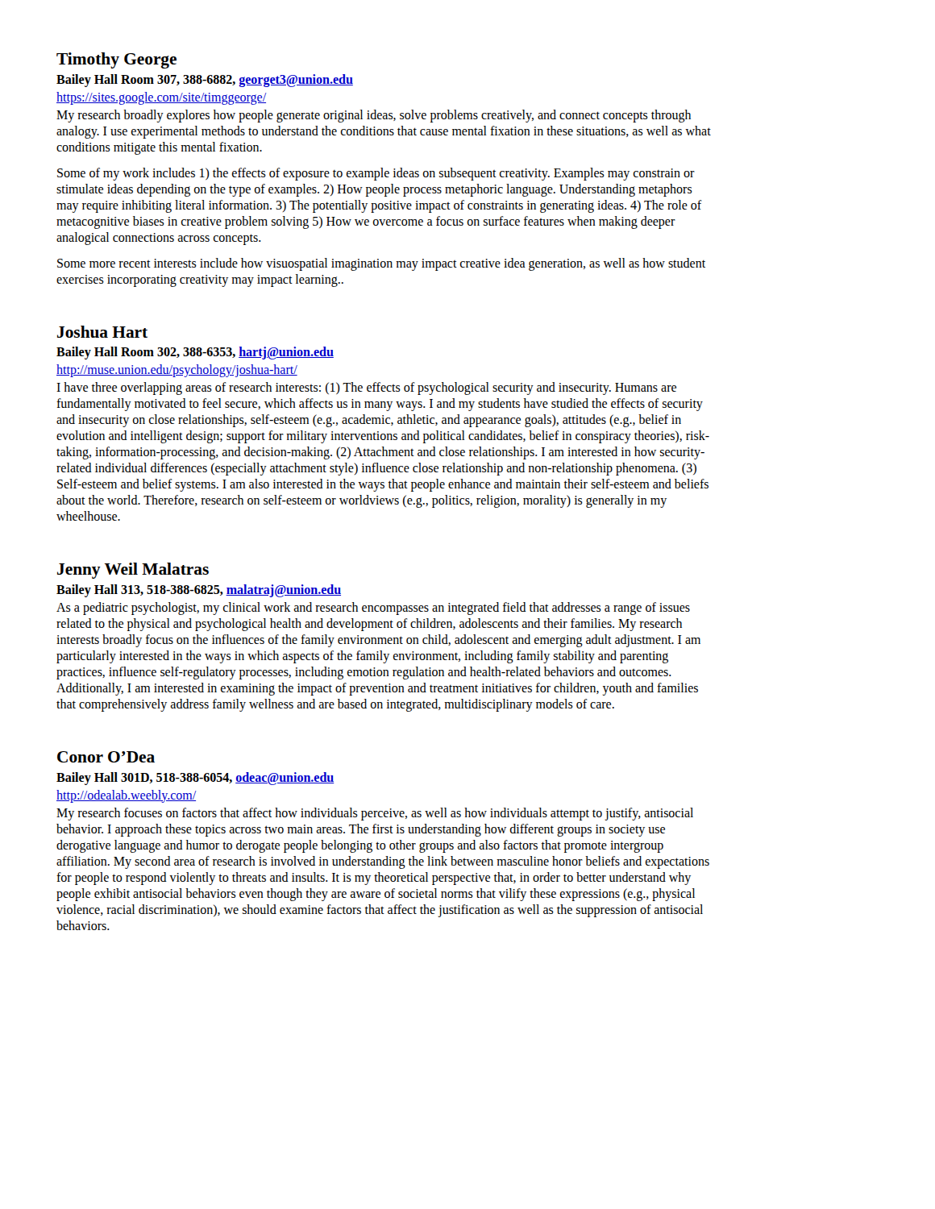Timothy George
Bailey Hall Room 307, 388-6882, georget3@union.edu
https://sites.google.com/site/timggeorge/
My research broadly explores how people generate original ideas, solve problems creatively, and connect concepts through analogy. I use experimental methods to understand the conditions that cause mental fixation in these situations, as well as what conditions mitigate this mental fixation.
Some of my work includes 1) the effects of exposure to example ideas on subsequent creativity. Examples may constrain or stimulate ideas depending on the type of examples. 2) How people process metaphoric language. Understanding metaphors may require inhibiting literal information. 3) The potentially positive impact of constraints in generating ideas. 4) The role of metacognitive biases in creative problem solving 5) How we overcome a focus on surface features when making deeper analogical connections across concepts.
Some more recent interests include how visuospatial imagination may impact creative idea generation, as well as how student exercises incorporating creativity may impact learning..
Joshua Hart
Bailey Hall Room 302, 388-6353, hartj@union.edu
http://muse.union.edu/psychology/joshua-hart/
I have three overlapping areas of research interests: (1) The effects of psychological security and insecurity. Humans are fundamentally motivated to feel secure, which affects us in many ways. I and my students have studied the effects of security and insecurity on close relationships, self-esteem (e.g., academic, athletic, and appearance goals), attitudes (e.g., belief in evolution and intelligent design; support for military interventions and political candidates, belief in conspiracy theories), risk-taking, information-processing, and decision-making. (2) Attachment and close relationships. I am interested in how security-related individual differences (especially attachment style) influence close relationship and non-relationship phenomena. (3) Self-esteem and belief systems. I am also interested in the ways that people enhance and maintain their self-esteem and beliefs about the world. Therefore, research on self-esteem or worldviews (e.g., politics, religion, morality) is generally in my wheelhouse.
Jenny Weil Malatras
Bailey Hall 313, 518-388-6825, malatraj@union.edu
As a pediatric psychologist, my clinical work and research encompasses an integrated field that addresses a range of issues related to the physical and psychological health and development of children, adolescents and their families. My research interests broadly focus on the influences of the family environment on child, adolescent and emerging adult adjustment. I am particularly interested in the ways in which aspects of the family environment, including family stability and parenting practices, influence self-regulatory processes, including emotion regulation and health-related behaviors and outcomes. Additionally, I am interested in examining the impact of prevention and treatment initiatives for children, youth and families that comprehensively address family wellness and are based on integrated, multidisciplinary models of care.
Conor O’Dea
Bailey Hall 301D, 518-388-6054, odeac@union.edu
http://odealab.weebly.com/
My research focuses on factors that affect how individuals perceive, as well as how individuals attempt to justify, antisocial behavior. I approach these topics across two main areas. The first is understanding how different groups in society use derogative language and humor to derogate people belonging to other groups and also factors that promote intergroup affiliation. My second area of research is involved in understanding the link between masculine honor beliefs and expectations for people to respond violently to threats and insults. It is my theoretical perspective that, in order to better understand why people exhibit antisocial behaviors even though they are aware of societal norms that vilify these expressions (e.g., physical violence, racial discrimination), we should examine factors that affect the justification as well as the suppression of antisocial behaviors.